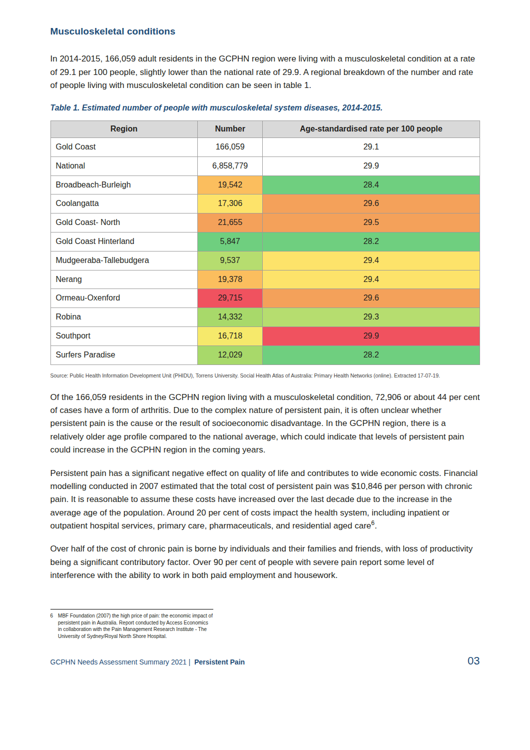Musculoskeletal conditions
In 2014-2015, 166,059 adult residents in the GCPHN region were living with a musculoskeletal condition at a rate of 29.1 per 100 people, slightly lower than the national rate of 29.9. A regional breakdown of the number and rate of people living with musculoskeletal condition can be seen in table 1.
Table 1. Estimated number of people with musculoskeletal system diseases, 2014-2015.
| Region | Number | Age-standardised rate per 100 people |
| --- | --- | --- |
| Gold Coast | 166,059 | 29.1 |
| National | 6,858,779 | 29.9 |
| Broadbeach-Burleigh | 19,542 | 28.4 |
| Coolangatta | 17,306 | 29.6 |
| Gold Coast- North | 21,655 | 29.5 |
| Gold Coast Hinterland | 5,847 | 28.2 |
| Mudgeeraba-Tallebudgera | 9,537 | 29.4 |
| Nerang | 19,378 | 29.4 |
| Ormeau-Oxenford | 29,715 | 29.6 |
| Robina | 14,332 | 29.3 |
| Southport | 16,718 | 29.9 |
| Surfers Paradise | 12,029 | 28.2 |
Source: Public Health Information Development Unit (PHIDU), Torrens University. Social Health Atlas of Australia: Primary Health Networks (online). Extracted 17-07-19.
Of the 166,059 residents in the GCPHN region living with a musculoskeletal condition, 72,906 or about 44 per cent of cases have a form of arthritis. Due to the complex nature of persistent pain, it is often unclear whether persistent pain is the cause or the result of socioeconomic disadvantage. In the GCPHN region, there is a relatively older age profile compared to the national average, which could indicate that levels of persistent pain could increase in the GCPHN region in the coming years.
Persistent pain has a significant negative effect on quality of life and contributes to wide economic costs. Financial modelling conducted in 2007 estimated that the total cost of persistent pain was $10,846 per person with chronic pain. It is reasonable to assume these costs have increased over the last decade due to the increase in the average age of the population. Around 20 per cent of costs impact the health system, including inpatient or outpatient hospital services, primary care, pharmaceuticals, and residential aged care6.
Over half of the cost of chronic pain is borne by individuals and their families and friends, with loss of productivity being a significant contributory factor. Over 90 per cent of people with severe pain report some level of interference with the ability to work in both paid employment and housework.
6 MBF Foundation (2007) the high price of pain: the economic impact of persistent pain in Australia. Report conducted by Access Economics in collaboration with the Pain Management Research Institute - The University of Sydney/Royal North Shore Hospital.
GCPHN Needs Assessment Summary 2021 | Persistent Pain
03